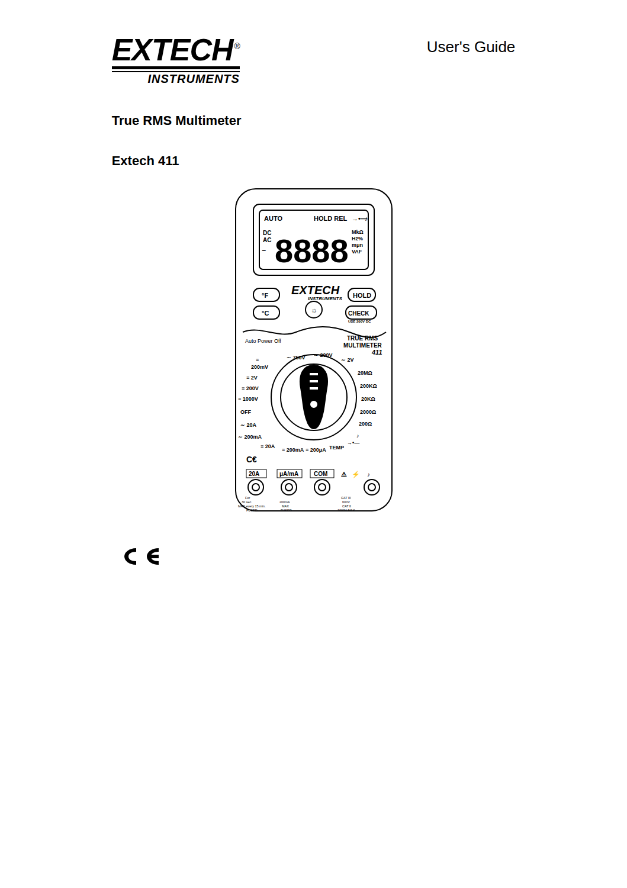EXTECH®
INSTRUMENTS
User's Guide
True RMS Multimeter
Extech 411
AUTO HOLD REL →•— ♪ DC AC − MkΩ Hz% mμn VAF 8888 EXTECH INSTRUMENTS °F °C HOLD CHECK USE 200V DC ☼ Auto Power Off TRUE RMS MULTIMETER 411 ≡ 200mV ≡ 2V ≡ 200V ≡ 1000V OFF ∼ 20A ∼ 200mA ≡ 20A ≡ 200mA ≡ 200μA TEMP →•— ∼ 750V ∼ 200V ∼ 2V 20MΩ 200KΩ 20KΩ 2000Ω 200Ω ♪ C€ 20A μA/mA COM ⚠ ⚡ ♪ For 30 sec. MAX every 15 min. FUSED 200mA MAX FUSED CAT III 600V CAT II 1000V MAX